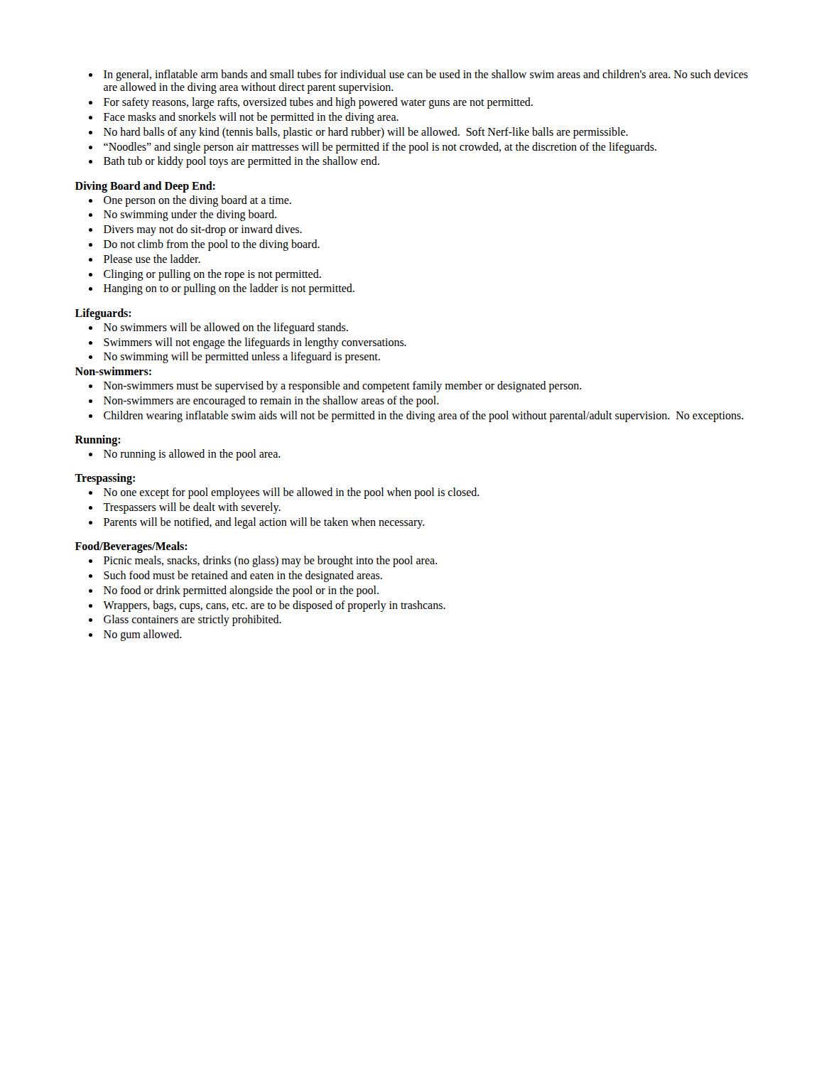In general, inflatable arm bands and small tubes for individual use can be used in the shallow swim areas and children's area. No such devices are allowed in the diving area without direct parent supervision.
For safety reasons, large rafts, oversized tubes and high powered water guns are not permitted.
Face masks and snorkels will not be permitted in the diving area.
No hard balls of any kind (tennis balls, plastic or hard rubber) will be allowed. Soft Nerf-like balls are permissible.
“Noodles” and single person air mattresses will be permitted if the pool is not crowded, at the discretion of the lifeguards.
Bath tub or kiddy pool toys are permitted in the shallow end.
Diving Board and Deep End:
One person on the diving board at a time.
No swimming under the diving board.
Divers may not do sit-drop or inward dives.
Do not climb from the pool to the diving board.
Please use the ladder.
Clinging or pulling on the rope is not permitted.
Hanging on to or pulling on the ladder is not permitted.
Lifeguards:
No swimmers will be allowed on the lifeguard stands.
Swimmers will not engage the lifeguards in lengthy conversations.
No swimming will be permitted unless a lifeguard is present.
Non-swimmers:
Non-swimmers must be supervised by a responsible and competent family member or designated person.
Non-swimmers are encouraged to remain in the shallow areas of the pool.
Children wearing inflatable swim aids will not be permitted in the diving area of the pool without parental/adult supervision. No exceptions.
Running:
No running is allowed in the pool area.
Trespassing:
No one except for pool employees will be allowed in the pool when pool is closed.
Trespassers will be dealt with severely.
Parents will be notified, and legal action will be taken when necessary.
Food/Beverages/Meals:
Picnic meals, snacks, drinks (no glass) may be brought into the pool area.
Such food must be retained and eaten in the designated areas.
No food or drink permitted alongside the pool or in the pool.
Wrappers, bags, cups, cans, etc. are to be disposed of properly in trashcans.
Glass containers are strictly prohibited.
No gum allowed.